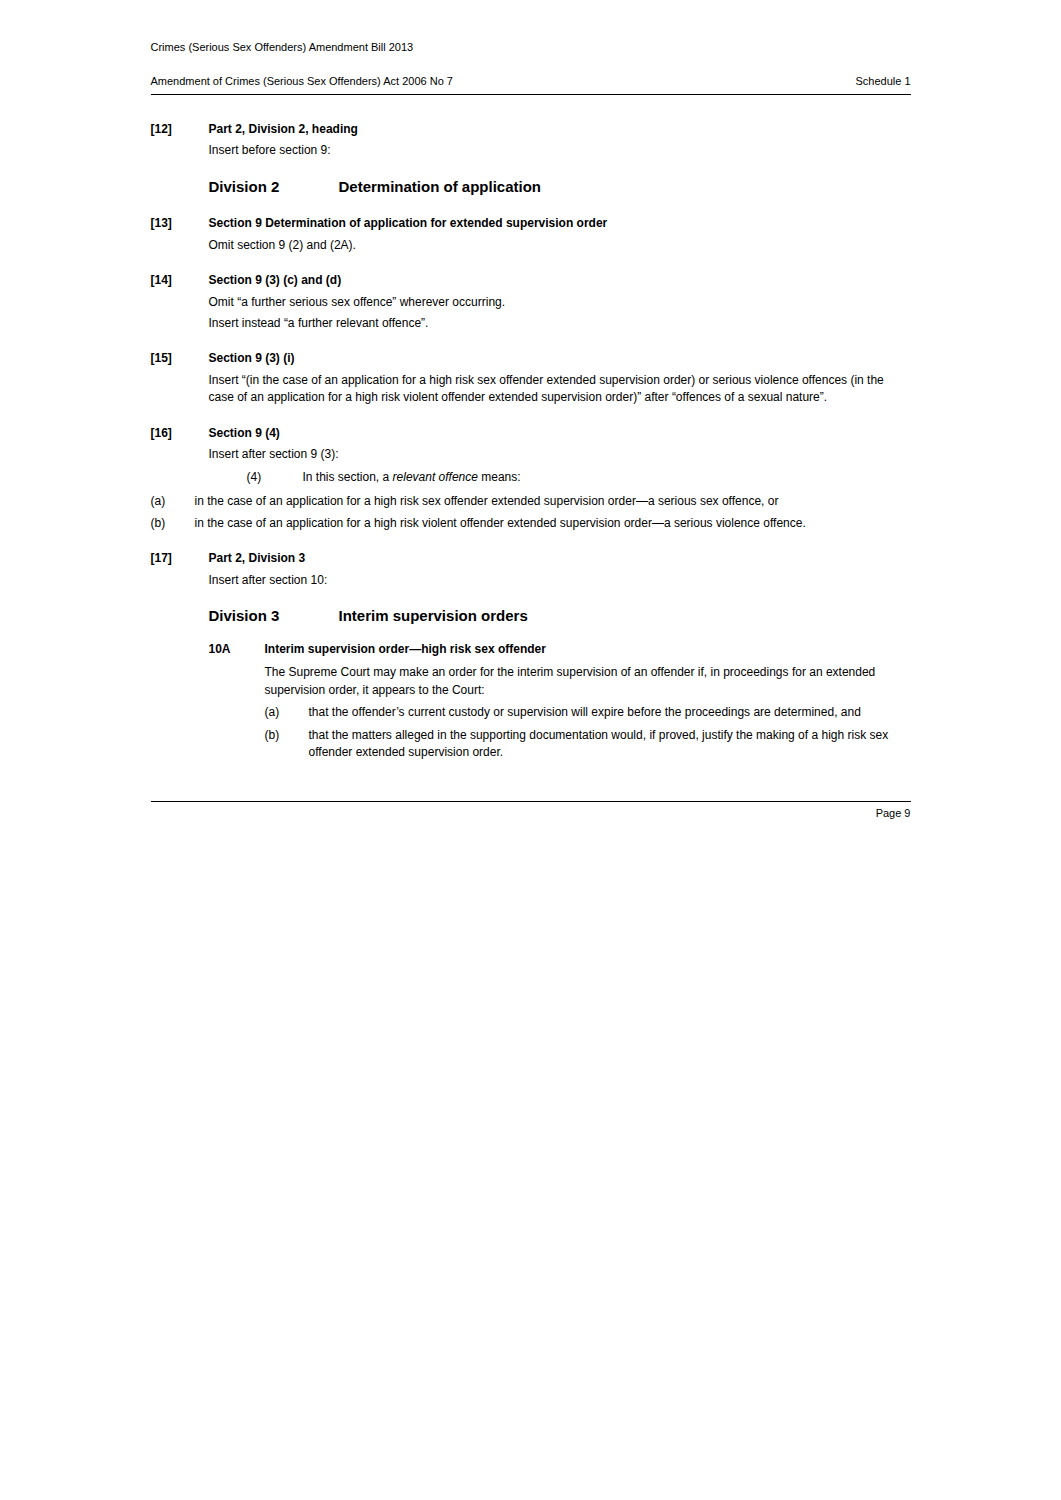Crimes (Serious Sex Offenders) Amendment Bill 2013
Amendment of Crimes (Serious Sex Offenders) Act 2006 No 7
Schedule 1
[12]
Part 2, Division 2, heading
Insert before section 9:
Division 2
Determination of application
[13]
Section 9 Determination of application for extended supervision order
Omit section 9 (2) and (2A).
[14]
Section 9 (3) (c) and (d)
Omit “a further serious sex offence” wherever occurring.
Insert instead “a further relevant offence”.
[15]
Section 9 (3) (i)
Insert “(in the case of an application for a high risk sex offender extended supervision order) or serious violence offences (in the case of an application for a high risk violent offender extended supervision order)” after “offences of a sexual nature”.
[16]
Section 9 (4)
Insert after section 9 (3):
(4)
In this section, a relevant offence means:
(a)
in the case of an application for a high risk sex offender extended supervision order—a serious sex offence, or
(b)
in the case of an application for a high risk violent offender extended supervision order—a serious violence offence.
[17]
Part 2, Division 3
Insert after section 10:
Division 3
Interim supervision orders
10A
Interim supervision order—high risk sex offender
The Supreme Court may make an order for the interim supervision of an offender if, in proceedings for an extended supervision order, it appears to the Court:
(a)
that the offender’s current custody or supervision will expire before the proceedings are determined, and
(b)
that the matters alleged in the supporting documentation would, if proved, justify the making of a high risk sex offender extended supervision order.
Page 9